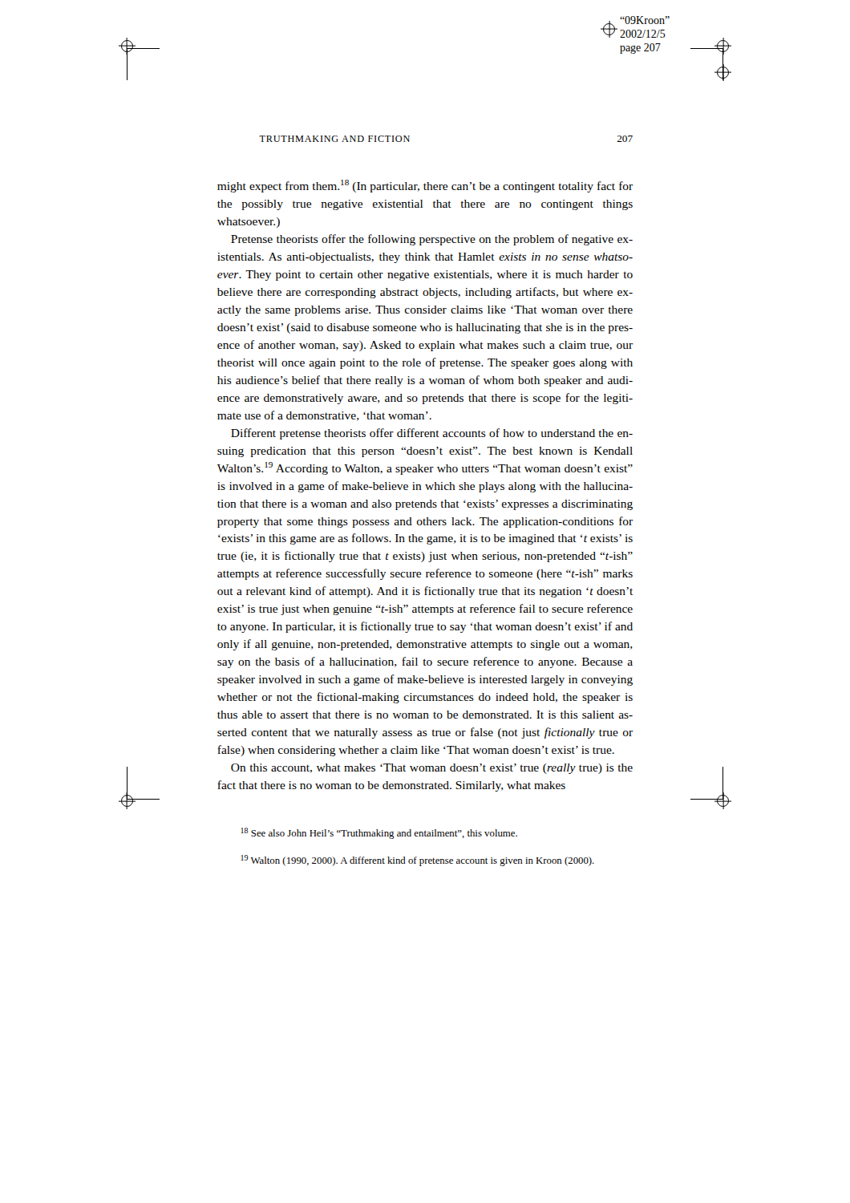“09Kroon”
2002/12/5
page 207
TRUTHMAKING AND FICTION 207
might expect from them.18 (In particular, there can’t be a contingent totality fact for the possibly true negative existential that there are no contingent things whatsoever.)
Pretense theorists offer the following perspective on the problem of negative existentials. As anti-objectualists, they think that Hamlet exists in no sense whatsoever. They point to certain other negative existentials, where it is much harder to believe there are corresponding abstract objects, including artifacts, but where exactly the same problems arise. Thus consider claims like ‘That woman over there doesn’t exist’ (said to disabuse someone who is hallucinating that she is in the presence of another woman, say). Asked to explain what makes such a claim true, our theorist will once again point to the role of pretense. The speaker goes along with his audience’s belief that there really is a woman of whom both speaker and audience are demonstratively aware, and so pretends that there is scope for the legitimate use of a demonstrative, ‘that woman’.
Different pretense theorists offer different accounts of how to understand the ensuing predication that this person “doesn’t exist”. The best known is Kendall Walton’s.19 According to Walton, a speaker who utters “That woman doesn’t exist” is involved in a game of make-believe in which she plays along with the hallucination that there is a woman and also pretends that ‘exists’ expresses a discriminating property that some things possess and others lack. The application-conditions for ‘exists’ in this game are as follows. In the game, it is to be imagined that ‘t exists’ is true (ie, it is fictionally true that t exists) just when serious, non-pretended “t-ish” attempts at reference successfully secure reference to someone (here “t-ish” marks out a relevant kind of attempt). And it is fictionally true that its negation ‘t doesn’t exist’ is true just when genuine “t-ish” attempts at reference fail to secure reference to anyone. In particular, it is fictionally true to say ‘that woman doesn’t exist’ if and only if all genuine, non-pretended, demonstrative attempts to single out a woman, say on the basis of a hallucination, fail to secure reference to anyone. Because a speaker involved in such a game of make-believe is interested largely in conveying whether or not the fictional-making circumstances do indeed hold, the speaker is thus able to assert that there is no woman to be demonstrated. It is this salient asserted content that we naturally assess as true or false (not just fictionally true or false) when considering whether a claim like ‘That woman doesn’t exist’ is true.
On this account, what makes ‘That woman doesn’t exist’ true (really true) is the fact that there is no woman to be demonstrated. Similarly, what makes
18 See also John Heil’s “Truthmaking and entailment”, this volume.
19 Walton (1990, 2000). A different kind of pretense account is given in Kroon (2000).